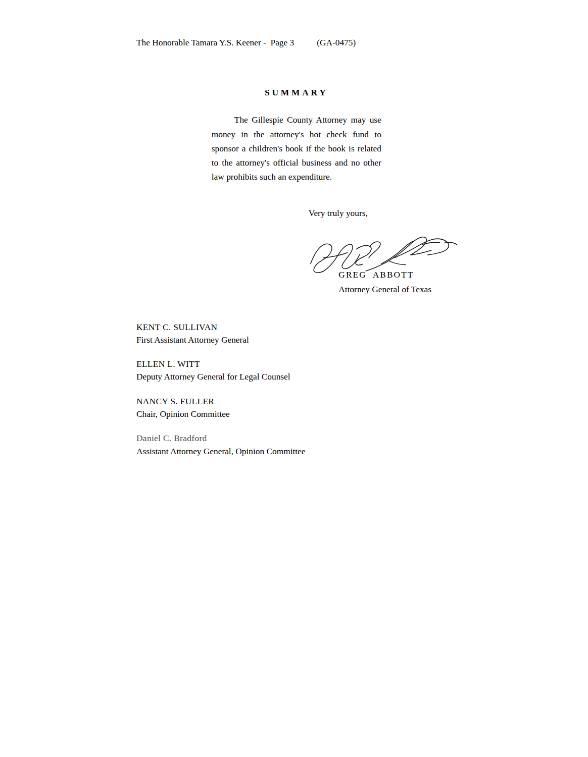The Honorable Tamara Y.S. Keener - Page 3(GA-0475)
SUMMARY
The Gillespie County Attorney may use money in the attorney's hot check fund to sponsor a children's book if the book is related to the attorney's official business and no other law prohibits such an expenditure.
Very truly yours,
GREG ABBOTT
Attorney General of Texas
KENT C. SULLIVAN
First Assistant Attorney General
ELLEN L. WITT
Deputy Attorney General for Legal Counsel
NANCY S. FULLER
Chair, Opinion Committee
Daniel C. Bradford
Assistant Attorney General, Opinion Committee